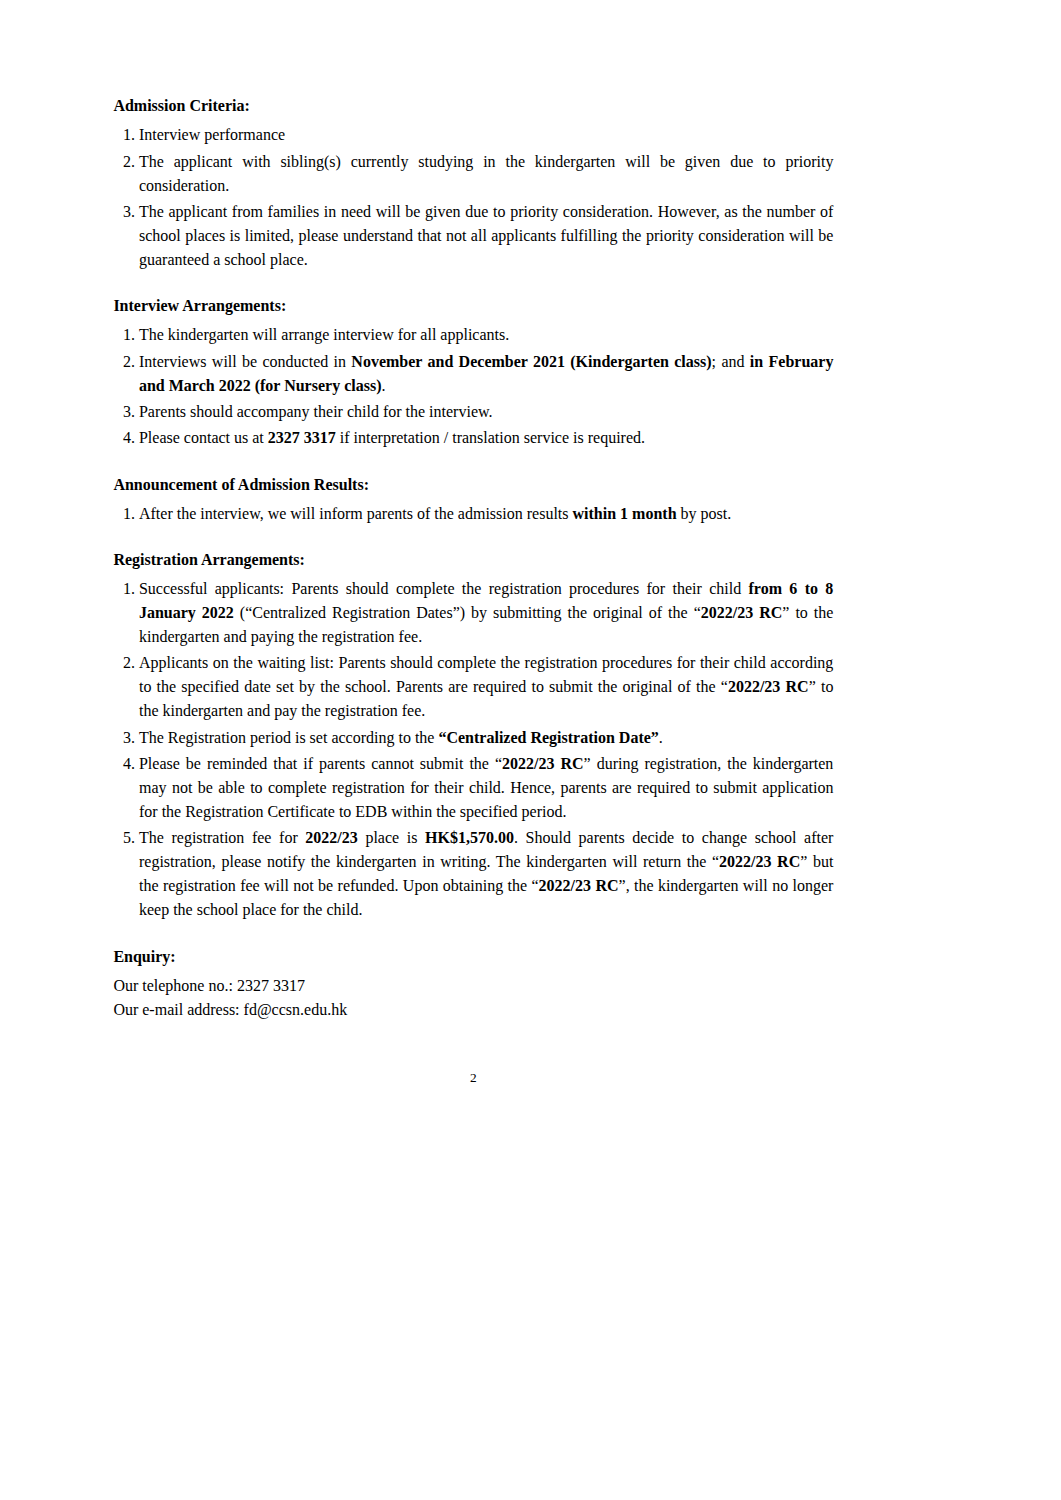Admission Criteria:
Interview performance
The applicant with sibling(s) currently studying in the kindergarten will be given due to priority consideration.
The applicant from families in need will be given due to priority consideration. However, as the number of school places is limited, please understand that not all applicants fulfilling the priority consideration will be guaranteed a school place.
Interview Arrangements:
The kindergarten will arrange interview for all applicants.
Interviews will be conducted in November and December 2021 (Kindergarten class); and in February and March 2022 (for Nursery class).
Parents should accompany their child for the interview.
Please contact us at 2327 3317 if interpretation / translation service is required.
Announcement of Admission Results:
After the interview, we will inform parents of the admission results within 1 month by post.
Registration Arrangements:
Successful applicants: Parents should complete the registration procedures for their child from 6 to 8 January 2022 (“Centralized Registration Dates”) by submitting the original of the “2022/23 RC” to the kindergarten and paying the registration fee.
Applicants on the waiting list: Parents should complete the registration procedures for their child according to the specified date set by the school. Parents are required to submit the original of the “2022/23 RC” to the kindergarten and pay the registration fee.
The Registration period is set according to the “Centralized Registration Date”.
Please be reminded that if parents cannot submit the “2022/23 RC” during registration, the kindergarten may not be able to complete registration for their child. Hence, parents are required to submit application for the Registration Certificate to EDB within the specified period.
The registration fee for 2022/23 place is HK$1,570.00. Should parents decide to change school after registration, please notify the kindergarten in writing. The kindergarten will return the “2022/23 RC” but the registration fee will not be refunded. Upon obtaining the “2022/23 RC”, the kindergarten will no longer keep the school place for the child.
Enquiry:
Our telephone no.: 2327 3317
Our e-mail address: fd@ccsn.edu.hk
2